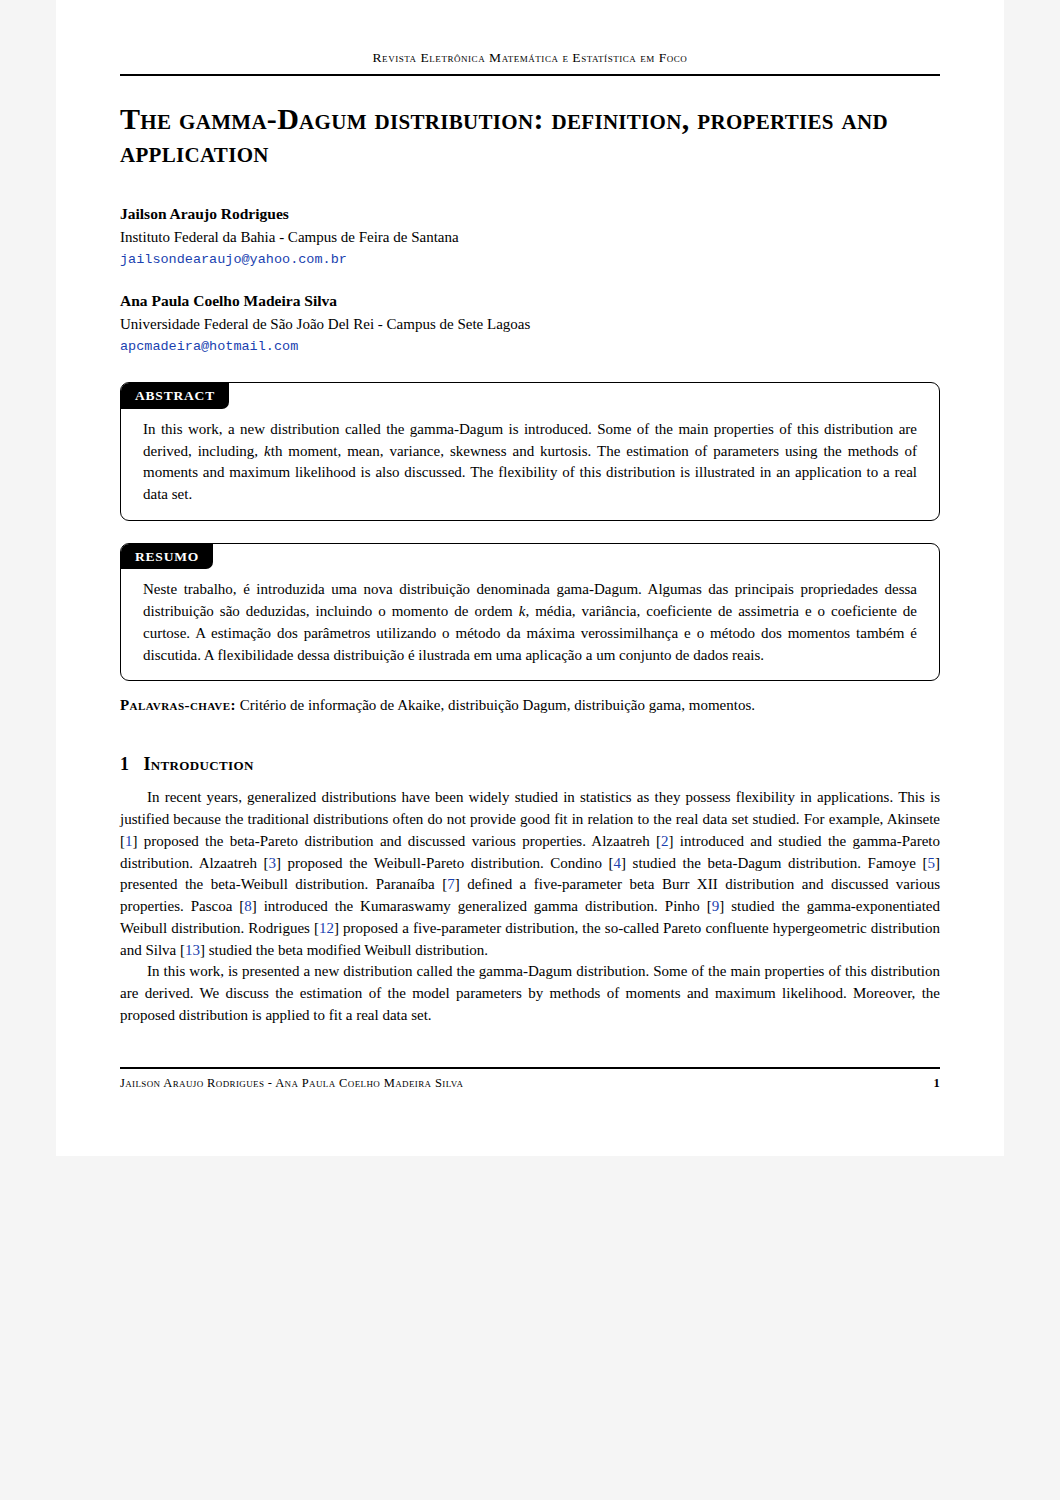Revista Eletrônica Matemática e Estatística em Foco
The gamma-Dagum distribution: defini­tion, properties and application
Jailson Araujo Rodrigues
Instituto Federal da Bahia - Campus de Feira de Santana
jailsondearaujo@yahoo.com.br
Ana Paula Coelho Madeira Silva
Universidade Federal de São João Del Rei - Campus de Sete Lagoas
apcmadeira@hotmail.com
ABSTRACT
In this work, a new distribution called the gamma-Dagum is introduced. Some of the main properties of this distribution are derived, including, kth moment, mean, variance, skewness and kurtosis. The estimation of parameters using the methods of moments and maximum likelihood is also discussed. The flexibility of this distribution is illustrated in an application to a real data set.
RESUMO
Neste trabalho, é introduzida uma nova distribuição denominada gama-Dagum. Algumas das principais propriedades dessa distribuição são deduzidas, incluindo o momento de ordem k, média, variância, coeficiente de assimetria e o coeficiente de curtose. A estimação dos parâmetros utilizando o método da máxima verossimilhança e o método dos momentos também é discutida. A flexibilidade dessa distribuição é ilustrada em uma aplicação a um conjunto de dados reais.
Palavras-chave: Critério de informação de Akaike, distribuição Dagum, distribuição gama, momentos.
1 Introduction
In recent years, generalized distributions have been widely studied in statistics as they possess flexibility in applications. This is justified because the traditional distributions often do not provide good fit in relation to the real data set studied. For example, Akinsete [1] proposed the beta-Pareto distribution and discussed various properties. Alzaatreh [2] introduced and studied the gamma-Pareto distribution. Alzaatreh [3] proposed the Weibull-Pareto distribution. Condino [4] studied the beta-Dagum distribution. Famoye [5] presented the beta-Weibull distribution. Paranaíba [7] defined a five-parameter beta Burr XII distribution and discussed various properties. Pascoa [8] introduced the Kumaraswamy generalized gamma distribution. Pinho [9] studied the gamma-exponentiated Weibull distribution. Rodrigues [12] proposed a five-parameter distribution, the so-called Pareto confluente hypergeometric distribution and Silva [13] studied the beta modified Weibull distribution.
In this work, is presented a new distribution called the gamma-Dagum distribution. Some of the main properties of this distribution are derived. We discuss the estimation of the model parameters by methods of moments and maximum likelihood. Moreover, the proposed distribution is applied to fit a real data set.
Jailson Araujo Rodrigues - Ana Paula Coelho Madeira Silva 1